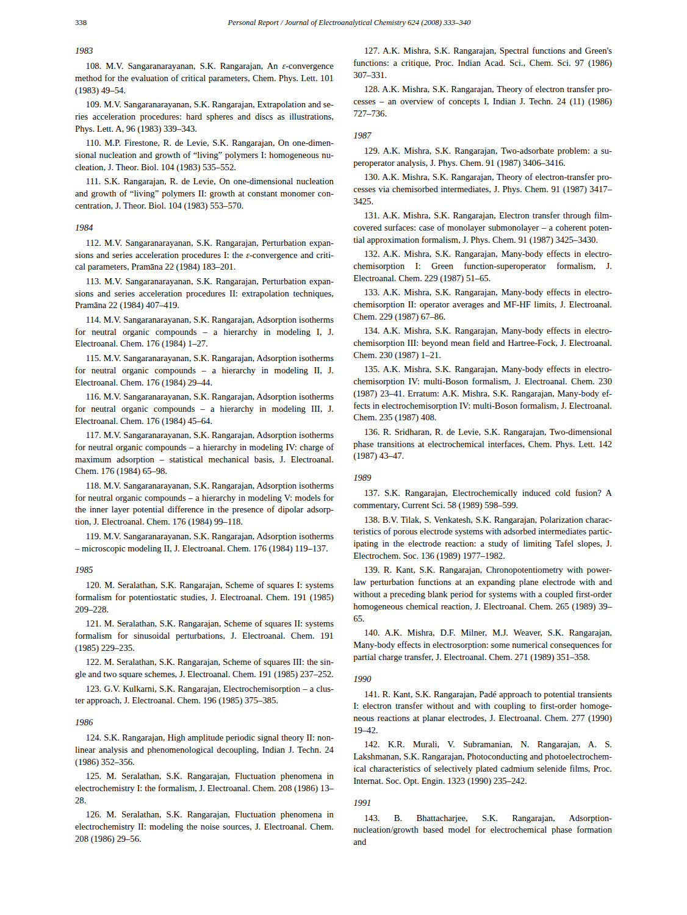338 Personal Report / Journal of Electroanalytical Chemistry 624 (2008) 333–340
1983
108. M.V. Sangaranarayanan, S.K. Rangarajan, An ε-convergence method for the evaluation of critical parameters, Chem. Phys. Lett. 101 (1983) 49–54.
109. M.V. Sangaranarayanan, S.K. Rangarajan, Extrapolation and series acceleration procedures: hard spheres and discs as illustrations, Phys. Lett. A, 96 (1983) 339–343.
110. M.P. Firestone, R. de Levie, S.K. Rangarajan, On one-dimensional nucleation and growth of “living” polymers I: homogeneous nucleation, J. Theor. Biol. 104 (1983) 535–552.
111. S.K. Rangarajan, R. de Levie, On one-dimensional nucleation and growth of “living” polymers II: growth at constant monomer concentration, J. Theor. Biol. 104 (1983) 553–570.
1984
112. M.V. Sangaranarayanan, S.K. Rangarajan, Perturbation expansions and series acceleration procedures I: the ε-convergence and critical parameters, Pramāna 22 (1984) 183–201.
113. M.V. Sangaranarayanan, S.K. Rangarajan, Perturbation expansions and series acceleration procedures II: extrapolation techniques, Pramāna 22 (1984) 407–419.
114. M.V. Sangaranarayanan, S.K. Rangarajan, Adsorption isotherms for neutral organic compounds – a hierarchy in modeling I, J. Electroanal. Chem. 176 (1984) 1–27.
115. M.V. Sangaranarayanan, S.K. Rangarajan, Adsorption isotherms for neutral organic compounds – a hierarchy in modeling II, J. Electroanal. Chem. 176 (1984) 29–44.
116. M.V. Sangaranarayanan, S.K. Rangarajan, Adsorption isotherms for neutral organic compounds – a hierarchy in modeling III, J. Electroanal. Chem. 176 (1984) 45–64.
117. M.V. Sangaranarayanan, S.K. Rangarajan, Adsorption isotherms for neutral organic compounds – a hierarchy in modeling IV: charge of maximum adsorption – statistical mechanical basis, J. Electroanal. Chem. 176 (1984) 65–98.
118. M.V. Sangaranarayanan, S.K. Rangarajan, Adsorption isotherms for neutral organic compounds – a hierarchy in modeling V: models for the inner layer potential difference in the presence of dipolar adsorption, J. Electroanal. Chem. 176 (1984) 99–118.
119. M.V. Sangaranarayanan, S.K. Rangarajan, Adsorption isotherms – microscopic modeling II, J. Electroanal. Chem. 176 (1984) 119–137.
1985
120. M. Seralathan, S.K. Rangarajan, Scheme of squares I: systems formalism for potentiostatic studies, J. Electroanal. Chem. 191 (1985) 209–228.
121. M. Seralathan, S.K. Rangarajan, Scheme of squares II: systems formalism for sinusoidal perturbations, J. Electroanal. Chem. 191 (1985) 229–235.
122. M. Seralathan, S.K. Rangarajan, Scheme of squares III: the single and two square schemes, J. Electroanal. Chem. 191 (1985) 237–252.
123. G.V. Kulkarni, S.K. Rangarajan, Electrochemisorption – a cluster approach, J. Electroanal. Chem. 196 (1985) 375–385.
1986
124. S.K. Rangarajan, High amplitude periodic signal theory II: nonlinear analysis and phenomenological decoupling, Indian J. Techn. 24 (1986) 352–356.
125. M. Seralathan, S.K. Rangarajan, Fluctuation phenomena in electrochemistry I: the formalism, J. Electroanal. Chem. 208 (1986) 13–28.
126. M. Seralathan, S.K. Rangarajan, Fluctuation phenomena in electrochemistry II: modeling the noise sources, J. Electroanal. Chem. 208 (1986) 29–56.
127. A.K. Mishra, S.K. Rangarajan, Spectral functions and Green's functions: a critique, Proc. Indian Acad. Sci., Chem. Sci. 97 (1986) 307–331.
128. A.K. Mishra, S.K. Rangarajan, Theory of electron transfer processes – an overview of concepts I, Indian J. Techn. 24 (11) (1986) 727–736.
1987
129. A.K. Mishra, S.K. Rangarajan, Two-adsorbate problem: a superoperator analysis, J. Phys. Chem. 91 (1987) 3406–3416.
130. A.K. Mishra, S.K. Rangarajan, Theory of electron-transfer processes via chemisorbed intermediates, J. Phys. Chem. 91 (1987) 3417–3425.
131. A.K. Mishra, S.K. Rangarajan, Electron transfer through film-covered surfaces: case of monolayer submonolayer – a coherent potential approximation formalism, J. Phys. Chem. 91 (1987) 3425–3430.
132. A.K. Mishra, S.K. Rangarajan, Many-body effects in electrochemisorption I: Green function-superoperator formalism, J. Electroanal. Chem. 229 (1987) 51–65.
133. A.K. Mishra, S.K. Rangarajan, Many-body effects in electrochemisorption II: operator averages and MF-HF limits, J. Electroanal. Chem. 229 (1987) 67–86.
134. A.K. Mishra, S.K. Rangarajan, Many-body effects in electrochemisorption III: beyond mean field and Hartree-Fock, J. Electroanal. Chem. 230 (1987) 1–21.
135. A.K. Mishra, S.K. Rangarajan, Many-body effects in electrochemisorption IV: multi-Boson formalism, J. Electroanal. Chem. 230 (1987) 23–41. Erratum: A.K. Mishra, S.K. Rangarajan, Many-body effects in electrochemisorption IV: multi-Boson formalism, J. Electroanal. Chem. 235 (1987) 408.
136. R. Sridharan, R. de Levie, S.K. Rangarajan, Two-dimensional phase transitions at electrochemical interfaces, Chem. Phys. Lett. 142 (1987) 43–47.
1989
137. S.K. Rangarajan, Electrochemically induced cold fusion? A commentary, Current Sci. 58 (1989) 598–599.
138. B.V. Tilak, S. Venkatesh, S.K. Rangarajan, Polarization characteristics of porous electrode systems with adsorbed intermediates participating in the electrode reaction: a study of limiting Tafel slopes, J. Electrochem. Soc. 136 (1989) 1977–1982.
139. R. Kant, S.K. Rangarajan, Chronopotentiometry with power-law perturbation functions at an expanding plane electrode with and without a preceding blank period for systems with a coupled first-order homogeneous chemical reaction, J. Electroanal. Chem. 265 (1989) 39–65.
140. A.K. Mishra, D.F. Milner, M.J. Weaver, S.K. Rangarajan, Many-body effects in electrosorption: some numerical consequences for partial charge transfer, J. Electroanal. Chem. 271 (1989) 351–358.
1990
141. R. Kant, S.K. Rangarajan, Padé approach to potential transients I: electron transfer without and with coupling to first-order homogeneous reactions at planar electrodes, J. Electroanal. Chem. 277 (1990) 19–42.
142. K.R. Murali, V. Subramanian, N. Rangarajan, A. S. Lakshmanan, S.K. Rangarajan, Photoconducting and photoelectrochemical characteristics of selectively plated cadmium selenide films, Proc. Internat. Soc. Opt. Engin. 1323 (1990) 235–242.
1991
143. B. Bhattacharjee, S.K. Rangarajan, Adsorption-nucleation/growth based model for electrochemical phase formation and